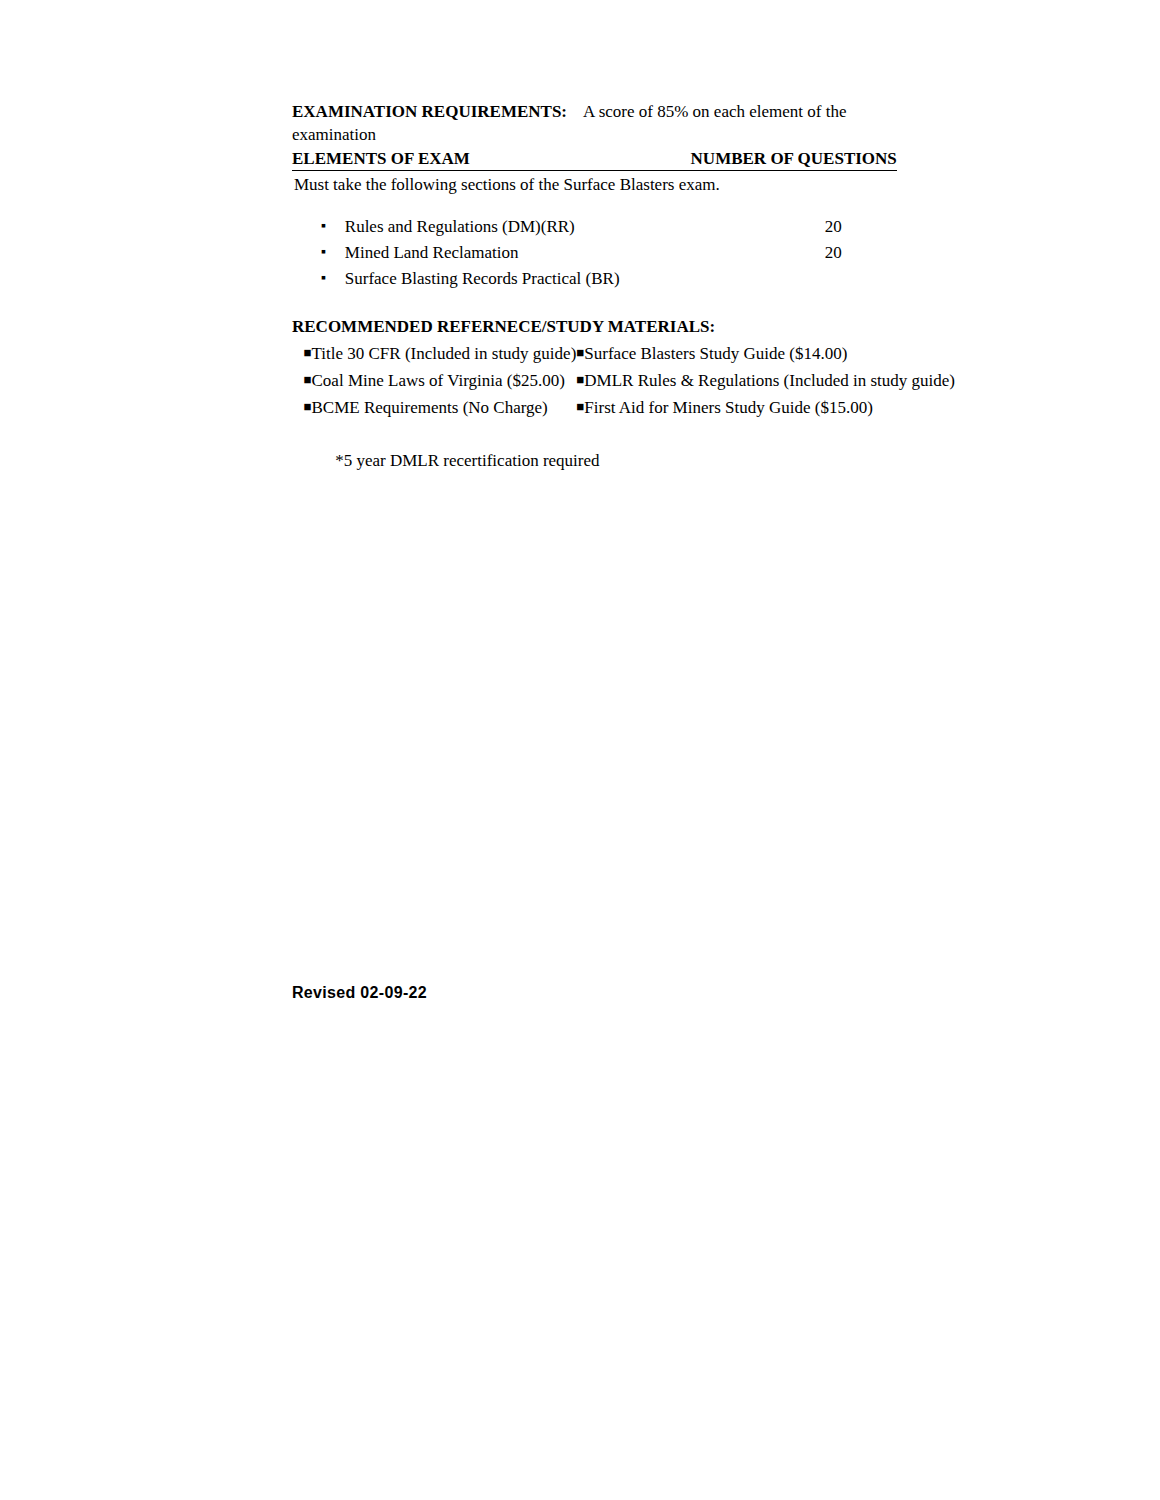EXAMINATION REQUIREMENTS: A score of 85% on each element of the examination
ELEMENTS OF EXAM NUMBER OF QUESTIONS
Must take the following sections of the Surface Blasters exam.
Rules and Regulations (DM)(RR)20
Mined Land Reclamation20
Surface Blasting Records Practical (BR)
RECOMMENDED REFERNECE/STUDY MATERIALS:
| ■ | Title 30 CFR (Included in study guide) | ■ | Surface Blasters Study Guide ($14.00) |
| ■ | Coal Mine Laws of Virginia ($25.00) | ■ | DMLR Rules & Regulations (Included in study guide) |
| ■ | BCME Requirements (No Charge) | ■ | First Aid for Miners Study Guide ($15.00) |
*5 year DMLR recertification required
Revised 02-09-22